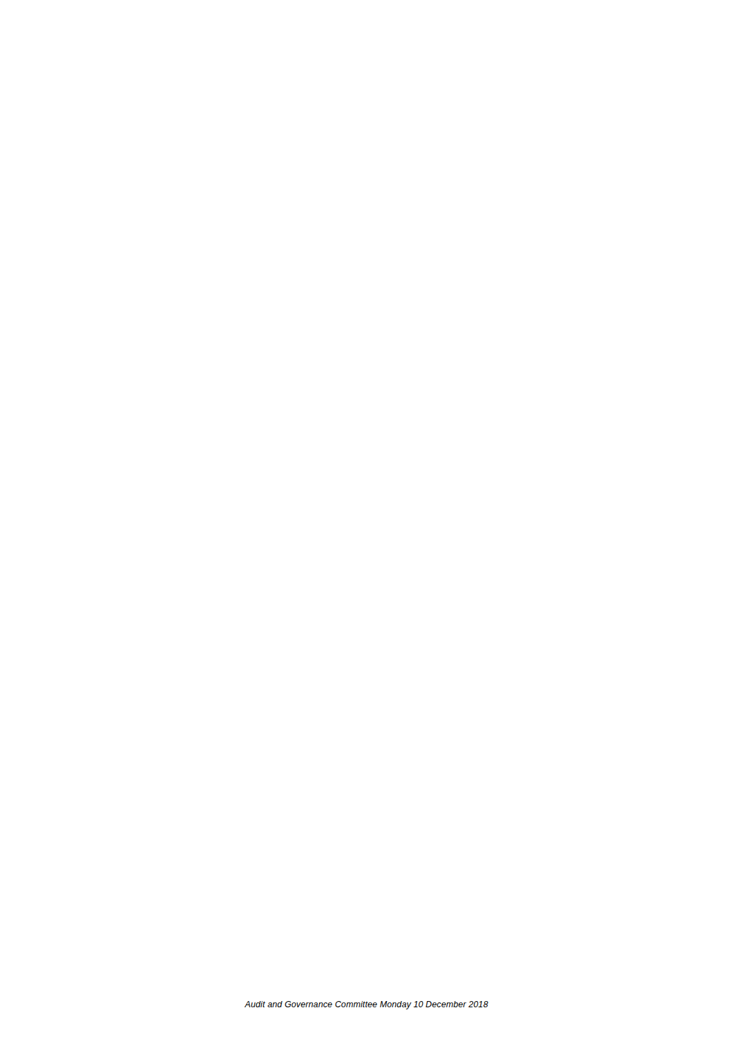Audit and Governance Committee Monday 10 December 2018